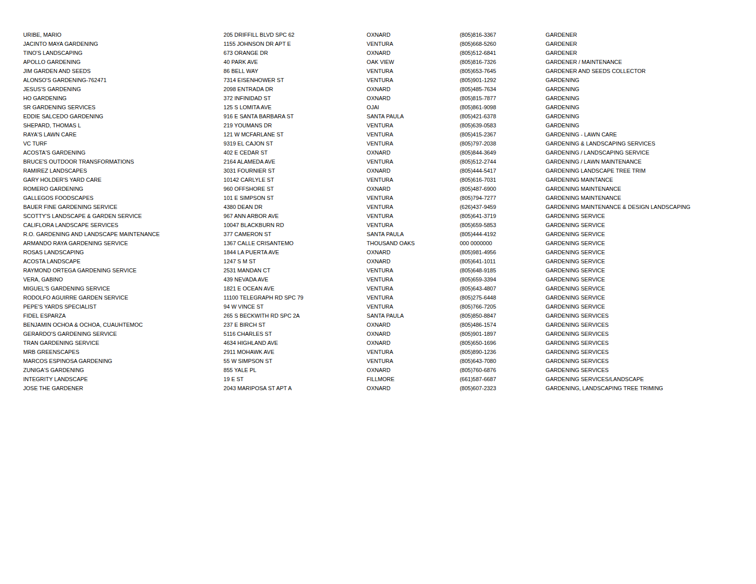| URIBE, MARIO | 205 DRIFFILL BLVD SPC 62 | OXNARD | (805)816-3367 | GARDENER |
| JACINTO MAYA GARDENING | 1155 JOHNSON DR APT E | VENTURA | (805)668-5260 | GARDENER |
| TINO'S LANDSCAPING | 673 ORANGE DR | OXNARD | (805)512-6841 | GARDENER |
| APOLLO GARDENING | 40 PARK AVE | OAK VIEW | (805)816-7326 | GARDENER / MAINTENANCE |
| JIM GARDEN AND SEEDS | 86 BELL WAY | VENTURA | (805)653-7645 | GARDENER AND SEEDS COLLECTOR |
| ALONSO'S GARDENING-762471 | 7314 EISENHOWER ST | VENTURA | (805)901-1292 | GARDENING |
| JESUS'S GARDENING | 2098 ENTRADA DR | OXNARD | (805)485-7634 | GARDENING |
| HO GARDENING | 372 INFINIDAD ST | OXNARD | (805)815-7877 | GARDENING |
| SR GARDENING SERVICES | 125 S LOMITA AVE | OJAI | (805)861-9098 | GARDENING |
| EDDIE SALCEDO GARDENING | 916 E SANTA BARBARA ST | SANTA PAULA | (805)421-6378 | GARDENING |
| SHEPARD, THOMAS L | 219 YOUMANS DR | VENTURA | (805)639-0583 | GARDENING |
| RAYA'S LAWN CARE | 121 W MCFARLANE ST | VENTURA | (805)415-2367 | GARDENING - LAWN CARE |
| VC TURF | 9319 EL CAJON ST | VENTURA | (805)797-2038 | GARDENING & LANDSCAPING SERVICES |
| ACOSTA'S GARDENING | 402 E CEDAR ST | OXNARD | (805)844-3649 | GARDENING / LANDSCAPING SERVICE |
| BRUCE'S OUTDOOR TRANSFORMATIONS | 2164 ALAMEDA AVE | VENTURA | (805)512-2744 | GARDENING / LAWN MAINTENANCE |
| RAMIREZ LANDSCAPES | 3031 FOURNIER ST | OXNARD | (805)444-5417 | GARDENING LANDSCAPE TREE TRIM |
| GARY HOLDER'S YARD CARE | 10142 CARLYLE ST | VENTURA | (805)616-7031 | GARDENING MAINTANCE |
| ROMERO GARDENING | 960 OFFSHORE ST | OXNARD | (805)487-6900 | GARDENING MAINTENANCE |
| GALLEGOS FOODSCAPES | 101 E SIMPSON ST | VENTURA | (805)794-7277 | GARDENING MAINTENANCE |
| BAUER FINE GARDENING SERVICE | 4380 DEAN DR | VENTURA | (626)437-9459 | GARDENING MAINTENANCE & DESIGN LANDSCAPING |
| SCOTTY'S LANDSCAPE & GARDEN SERVICE | 967 ANN ARBOR AVE | VENTURA | (805)641-3719 | GARDENING SERVICE |
| CALIFLORA LANDSCAPE SERVICES | 10047 BLACKBURN RD | VENTURA | (805)659-5853 | GARDENING SERVICE |
| R.O. GARDENING AND LANDSCAPE MAINTENANCE | 377 CAMERON ST | SANTA PAULA | (805)444-4192 | GARDENING SERVICE |
| ARMANDO RAYA GARDENING SERVICE | 1367 CALLE CRISANTEMO | THOUSAND OAKS | 000 0000000 | GARDENING SERVICE |
| ROSAS LANDSCAPING | 1844 LA PUERTA AVE | OXNARD | (805)981-4956 | GARDENING SERVICE |
| ACOSTA LANDSCAPE | 1247 S M ST | OXNARD | (805)641-1011 | GARDENING SERVICE |
| RAYMOND ORTEGA GARDENING SERVICE | 2531 MANDAN CT | VENTURA | (805)648-9185 | GARDENING SERVICE |
| VERA, GABINO | 439 NEVADA AVE | VENTURA | (805)659-3394 | GARDENING SERVICE |
| MIGUEL'S GARDENING SERVICE | 1821 E OCEAN AVE | VENTURA | (805)643-4807 | GARDENING SERVICE |
| RODOLFO AGUIRRE GARDEN SERVICE | 11100 TELEGRAPH RD SPC 79 | VENTURA | (805)275-6448 | GARDENING SERVICE |
| PEPE'S YARDS SPECIALIST | 94 W VINCE ST | VENTURA | (805)766-7205 | GARDENING SERVICE |
| FIDEL ESPARZA | 265 S BECKWITH RD SPC 2A | SANTA PAULA | (805)850-8847 | GARDENING SERVICES |
| BENJAMIN OCHOA & OCHOA, CUAUHTEMOC | 237 E BIRCH ST | OXNARD | (805)486-1574 | GARDENING SERVICES |
| GERARDO'S GARDENING SERVICE | 5116 CHARLES ST | OXNARD | (805)901-1897 | GARDENING SERVICES |
| TRAN GARDENING SERVICE | 4634 HIGHLAND AVE | OXNARD | (805)650-1696 | GARDENING SERVICES |
| MRB GREENSCAPES | 2911 MOHAWK AVE | VENTURA | (805)890-1236 | GARDENING SERVICES |
| MARCOS ESPINOSA GARDENING | 55 W SIMPSON ST | VENTURA | (805)643-7080 | GARDENING SERVICES |
| ZUNIGA'S GARDENING | 855 YALE PL | OXNARD | (805)760-6876 | GARDENING SERVICES |
| INTEGRITY LANDSCAPE | 19 E ST | FILLMORE | (661)587-6687 | GARDENING SERVICES/LANDSCAPE |
| JOSE THE GARDENER | 2043 MARIPOSA ST APT A | OXNARD | (805)607-2323 | GARDENING, LANDSCAPING TREE TRIMING |